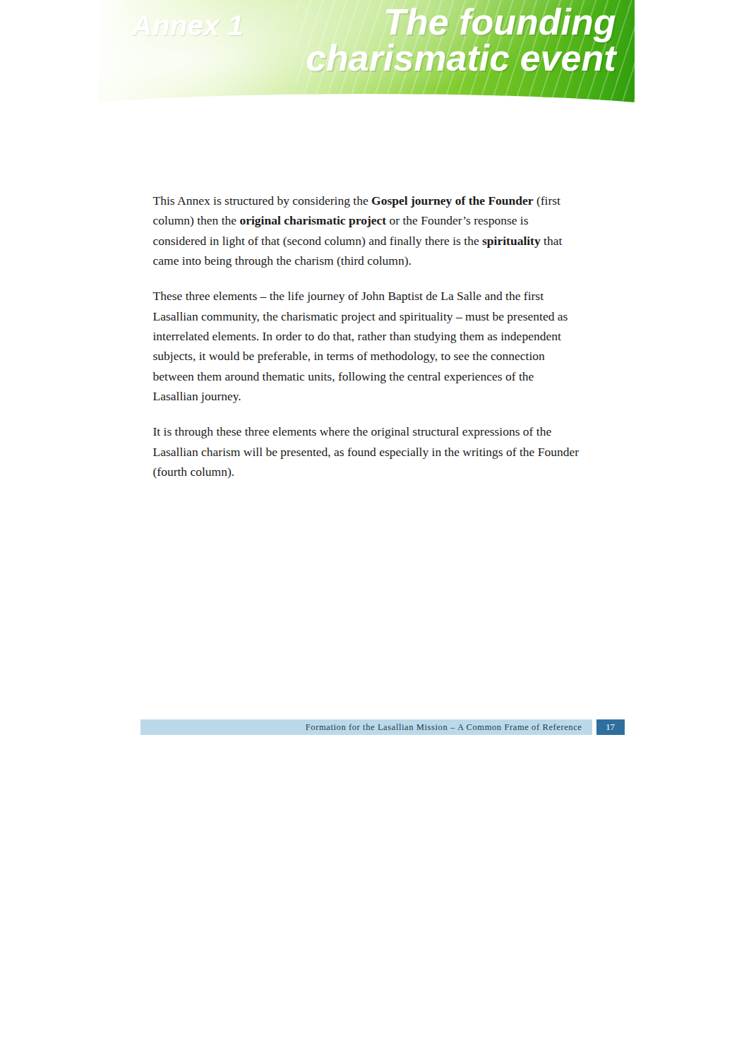Annex 1
The founding charismatic event
This Annex is structured by considering the Gospel journey of the Founder (first column) then the original charismatic project or the Founder’s response is considered in light of that (second column) and finally there is the spirituality that came into being through the charism (third column).
These three elements – the life journey of John Baptist de La Salle and the first Lasallian community, the charismatic project and spirituality – must be presented as interrelated elements. In order to do that, rather than studying them as independent subjects, it would be preferable, in terms of methodology, to see the connection between them around thematic units, following the central experiences of the Lasallian journey.
It is through these three elements where the original structural expressions of the Lasallian charism will be presented, as found especially in the writings of the Founder (fourth column).
Formation for the Lasallian Mission – A Common Frame of Reference
17